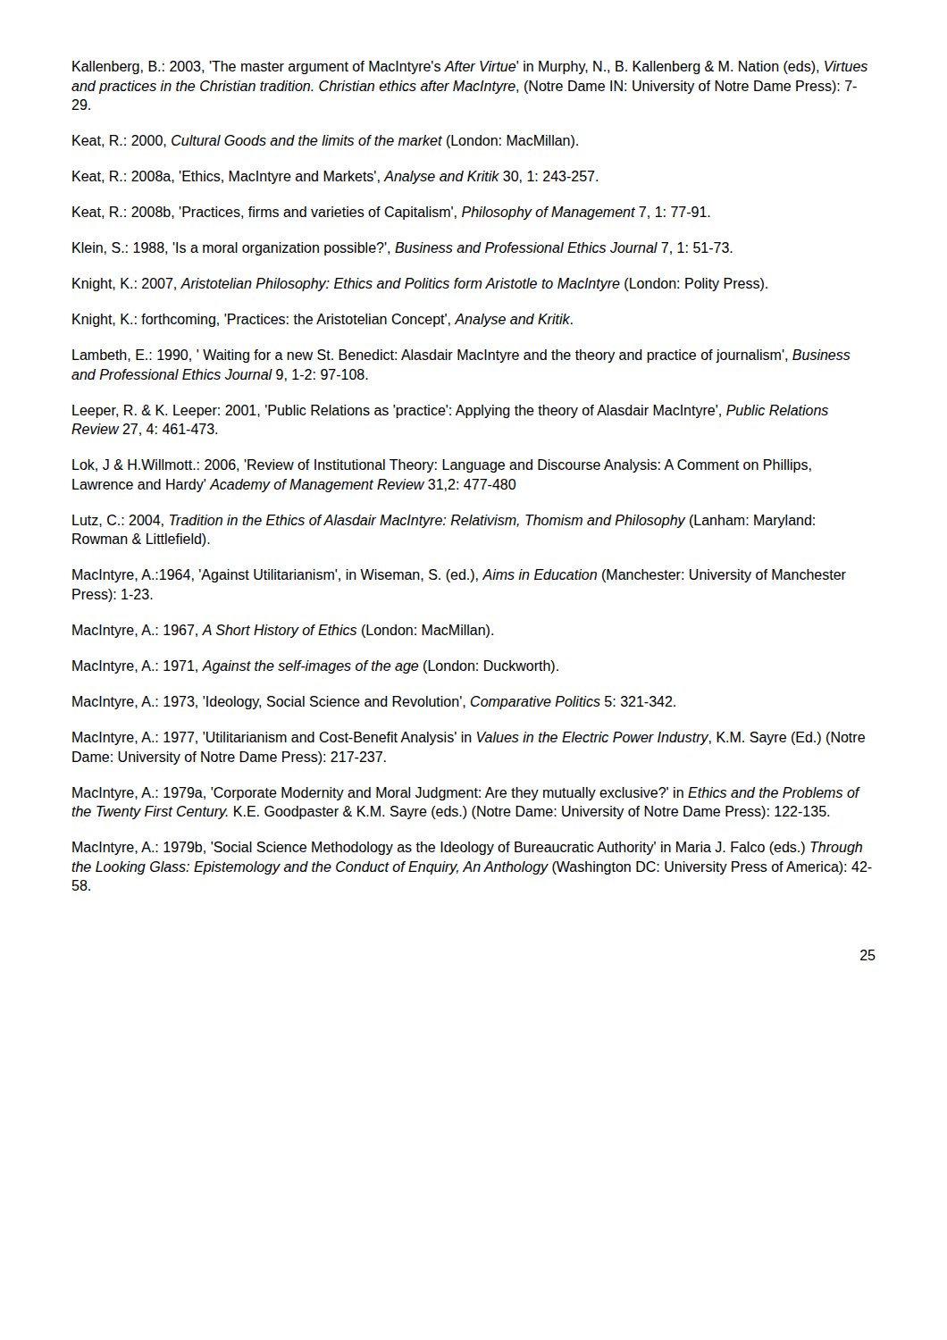Kallenberg, B.: 2003, 'The master argument of MacIntyre's After Virtue' in Murphy, N., B. Kallenberg & M. Nation (eds), Virtues and practices in the Christian tradition. Christian ethics after MacIntyre, (Notre Dame IN: University of Notre Dame Press): 7-29.
Keat, R.: 2000, Cultural Goods and the limits of the market (London: MacMillan).
Keat, R.: 2008a, 'Ethics, MacIntyre and Markets', Analyse and Kritik 30, 1: 243-257.
Keat, R.: 2008b, 'Practices, firms and varieties of Capitalism', Philosophy of Management 7, 1: 77-91.
Klein, S.: 1988, 'Is a moral organization possible?', Business and Professional Ethics Journal 7, 1: 51-73.
Knight, K.: 2007, Aristotelian Philosophy: Ethics and Politics form Aristotle to MacIntyre (London: Polity Press).
Knight, K.: forthcoming, 'Practices: the Aristotelian Concept', Analyse and Kritik.
Lambeth, E.: 1990, ' Waiting for a new St. Benedict: Alasdair MacIntyre and the theory and practice of journalism', Business and Professional Ethics Journal 9, 1-2: 97-108.
Leeper, R. & K. Leeper: 2001, 'Public Relations as 'practice': Applying the theory of Alasdair MacIntyre', Public Relations Review 27, 4: 461-473.
Lok, J & H.Willmott.: 2006, 'Review of Institutional Theory: Language and Discourse Analysis: A Comment on Phillips, Lawrence and Hardy' Academy of Management Review 31,2: 477-480
Lutz, C.: 2004, Tradition in the Ethics of Alasdair MacIntyre: Relativism, Thomism and Philosophy (Lanham: Maryland: Rowman & Littlefield).
MacIntyre, A.:1964, 'Against Utilitarianism', in Wiseman, S. (ed.), Aims in Education (Manchester: University of Manchester Press): 1-23.
MacIntyre, A.: 1967, A Short History of Ethics (London: MacMillan).
MacIntyre, A.: 1971, Against the self-images of the age (London: Duckworth).
MacIntyre, A.: 1973, 'Ideology, Social Science and Revolution', Comparative Politics 5: 321-342.
MacIntyre, A.: 1977, 'Utilitarianism and Cost-Benefit Analysis' in Values in the Electric Power Industry, K.M. Sayre (Ed.) (Notre Dame: University of Notre Dame Press): 217-237.
MacIntyre, A.: 1979a, 'Corporate Modernity and Moral Judgment: Are they mutually exclusive?' in Ethics and the Problems of the Twenty First Century. K.E. Goodpaster & K.M. Sayre (eds.) (Notre Dame: University of Notre Dame Press): 122-135.
MacIntyre, A.: 1979b, 'Social Science Methodology as the Ideology of Bureaucratic Authority' in Maria J. Falco (eds.) Through the Looking Glass: Epistemology and the Conduct of Enquiry, An Anthology (Washington DC: University Press of America): 42-58.
25